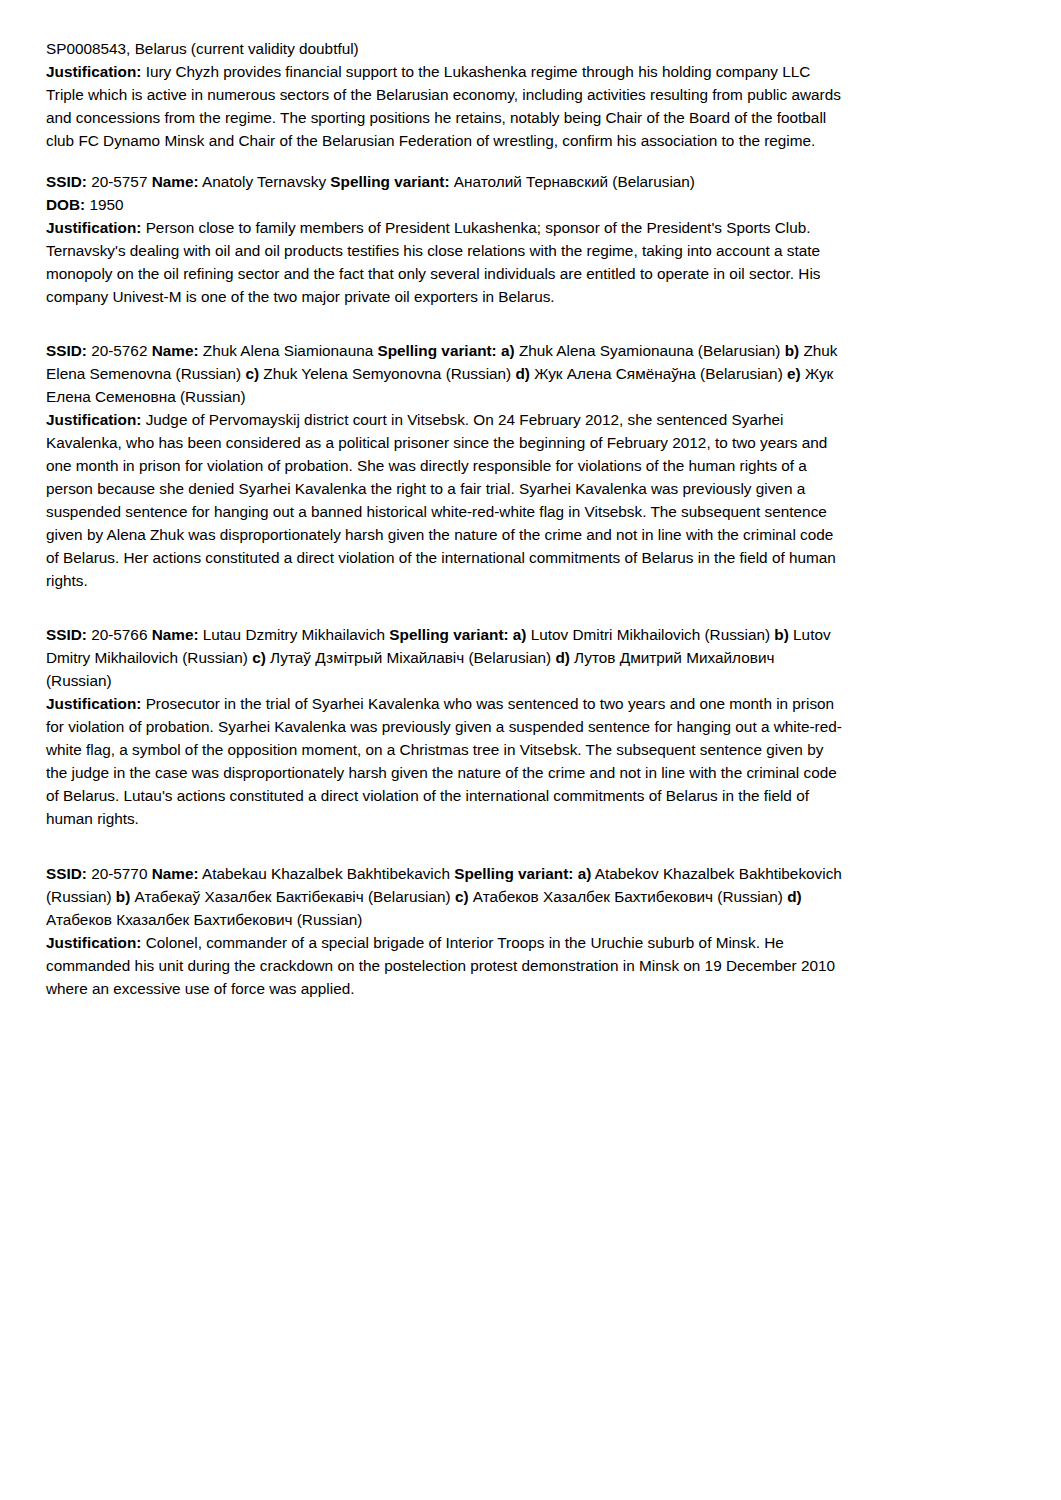SP0008543, Belarus (current validity doubtful)
Justification: Iury Chyzh provides financial support to the Lukashenka regime through his holding company LLC Triple which is active in numerous sectors of the Belarusian economy, including activities resulting from public awards and concessions from the regime. The sporting positions he retains, notably being Chair of the Board of the football club FC Dynamo Minsk and Chair of the Belarusian Federation of wrestling, confirm his association to the regime.
SSID: 20-5757 Name: Anatoly Ternavsky Spelling variant: Анатолий Тернавский (Belarusian)
DOB: 1950
Justification: Person close to family members of President Lukashenka; sponsor of the President's Sports Club. Ternavsky's dealing with oil and oil products testifies his close relations with the regime, taking into account a state monopoly on the oil refining sector and the fact that only several individuals are entitled to operate in oil sector. His company Univest-M is one of the two major private oil exporters in Belarus.
SSID: 20-5762 Name: Zhuk Alena Siamionauna Spelling variant: a) Zhuk Alena Syamionauna (Belarusian) b) Zhuk Elena Semenovna (Russian) c) Zhuk Yelena Semyonovna (Russian) d) Жук Алена Сямёнаўна (Belarusian) e) Жук Елена Семеновна (Russian)
Justification: Judge of Pervomayskij district court in Vitsebsk. On 24 February 2012, she sentenced Syarhei Kavalenka, who has been considered as a political prisoner since the beginning of February 2012, to two years and one month in prison for violation of probation. She was directly responsible for violations of the human rights of a person because she denied Syarhei Kavalenka the right to a fair trial. Syarhei Kavalenka was previously given a suspended sentence for hanging out a banned historical white-red-white flag in Vitsebsk. The subsequent sentence given by Alena Zhuk was disproportionately harsh given the nature of the crime and not in line with the criminal code of Belarus. Her actions constituted a direct violation of the international commitments of Belarus in the field of human rights.
SSID: 20-5766 Name: Lutau Dzmitry Mikhailavich Spelling variant: a) Lutov Dmitri Mikhailovich (Russian) b) Lutov Dmitry Mikhailovich (Russian) c) Лутаў Дзмітрый Міхайлавіч (Belarusian) d) Лутов Дмитрий Михайлович (Russian)
Justification: Prosecutor in the trial of Syarhei Kavalenka who was sentenced to two years and one month in prison for violation of probation. Syarhei Kavalenka was previously given a suspended sentence for hanging out a white-red-white flag, a symbol of the opposition moment, on a Christmas tree in Vitsebsk. The subsequent sentence given by the judge in the case was disproportionately harsh given the nature of the crime and not in line with the criminal code of Belarus. Lutau's actions constituted a direct violation of the international commitments of Belarus in the field of human rights.
SSID: 20-5770 Name: Atabekau Khazalbek Bakhtibekavich Spelling variant: a) Atabekov Khazalbek Bakhtibekovich (Russian) b) Атабекаў Хазалбек Бактібекавіч (Belarusian) c) Атабеков Хазалбек Бахтибекович (Russian) d) Атабеков Кхазалбек Бахтибекович (Russian)
Justification: Colonel, commander of a special brigade of Interior Troops in the Uruchie suburb of Minsk. He commanded his unit during the crackdown on the postelection protest demonstration in Minsk on 19 December 2010 where an excessive use of force was applied.